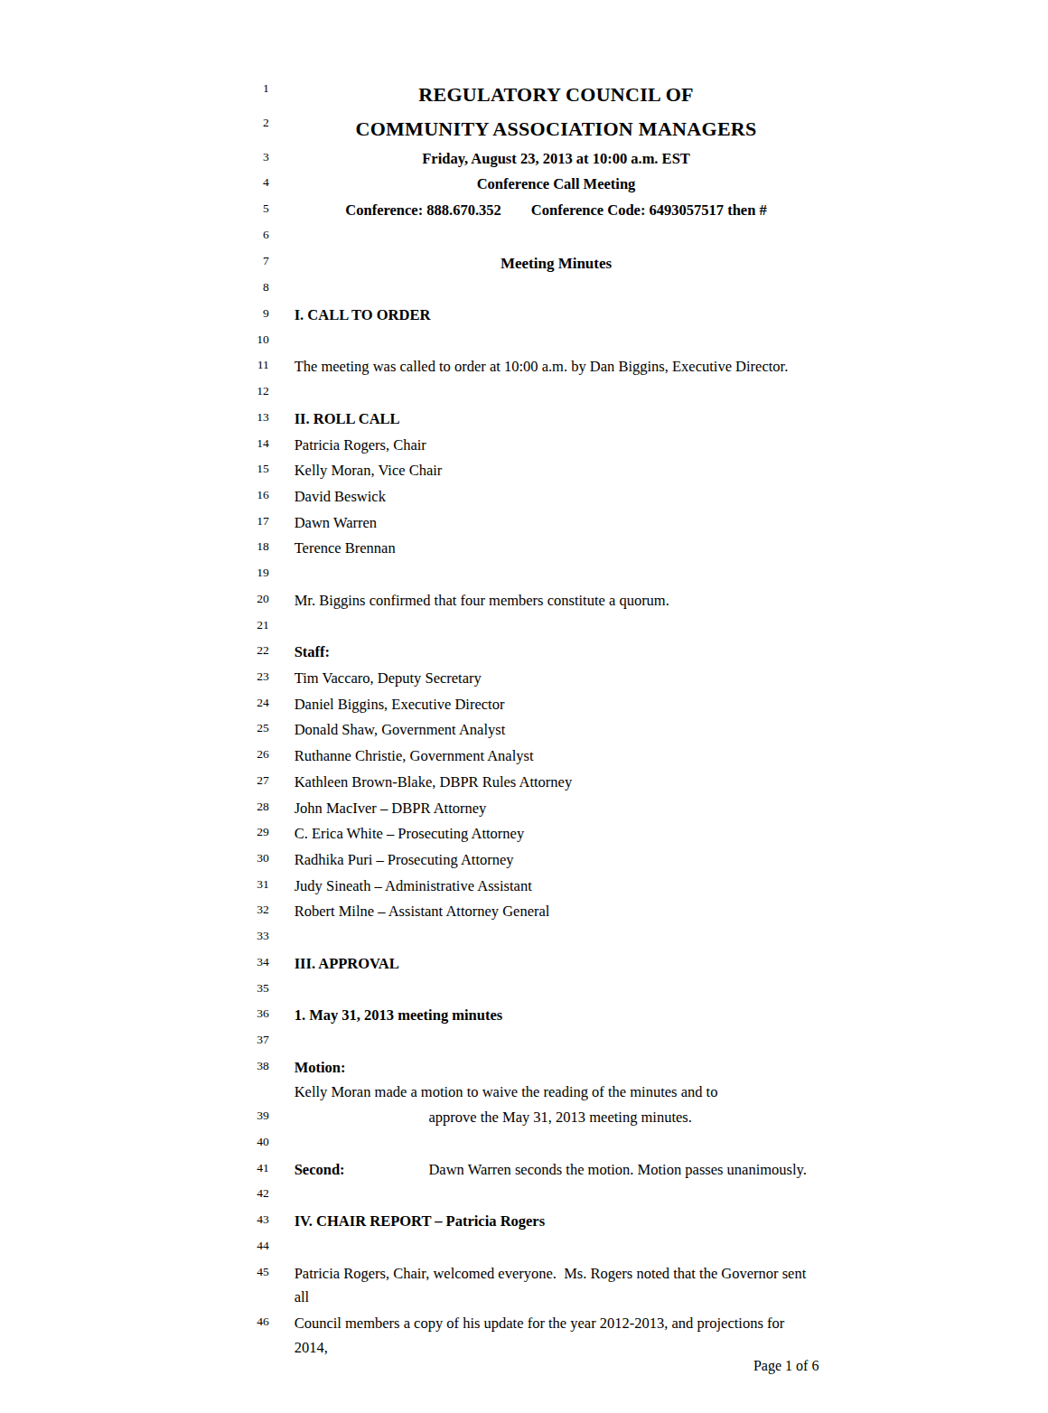| 1 | REGULATORY COUNCIL OF |
| 2 | COMMUNITY ASSOCIATION MANAGERS |
| 3 | Friday, August 23, 2013 at 10:00 a.m. EST |
| 4 | Conference Call Meeting |
| 5 | Conference: 888.670.352 Conference Code: 6493057517 then # |
| 6 | |
| 7 | Meeting Minutes |
| 8 | |
| 9 | I. CALL TO ORDER |
| 10 | |
| 11 | The meeting was called to order at 10:00 a.m. by Dan Biggins, Executive Director. |
| 12 | |
| 13 | II. ROLL CALL |
| 14 | Patricia Rogers, Chair |
| 15 | Kelly Moran, Vice Chair |
| 16 | David Beswick |
| 17 | Dawn Warren |
| 18 | Terence Brennan |
| 19 | |
| 20 | Mr. Biggins confirmed that four members constitute a quorum. |
| 21 | |
| 22 | Staff: |
| 23 | Tim Vaccaro, Deputy Secretary |
| 24 | Daniel Biggins, Executive Director |
| 25 | Donald Shaw, Government Analyst |
| 26 | Ruthanne Christie, Government Analyst |
| 27 | Kathleen Brown-Blake, DBPR Rules Attorney |
| 28 | John MacIver – DBPR Attorney |
| 29 | C. Erica White – Prosecuting Attorney |
| 30 | Radhika Puri – Prosecuting Attorney |
| 31 | Judy Sineath – Administrative Assistant |
| 32 | Robert Milne – Assistant Attorney General |
| 33 | |
| 34 | III. APPROVAL |
| 35 | |
| 36 | 1. May 31, 2013 meeting minutes |
| 37 | |
| 38 | Motion: Kelly Moran made a motion to waive the reading of the minutes and to |
| 39 | approve the May 31, 2013 meeting minutes. |
| 40 | |
| 41 | Second: Dawn Warren seconds the motion. Motion passes unanimously. |
| 42 | |
| 43 | IV. CHAIR REPORT – Patricia Rogers |
| 44 | |
| 45 | Patricia Rogers, Chair, welcomed everyone. Ms. Rogers noted that the Governor sent all |
| 46 | Council members a copy of his update for the year 2012-2013, and projections for 2014, |
Page 1 of 6